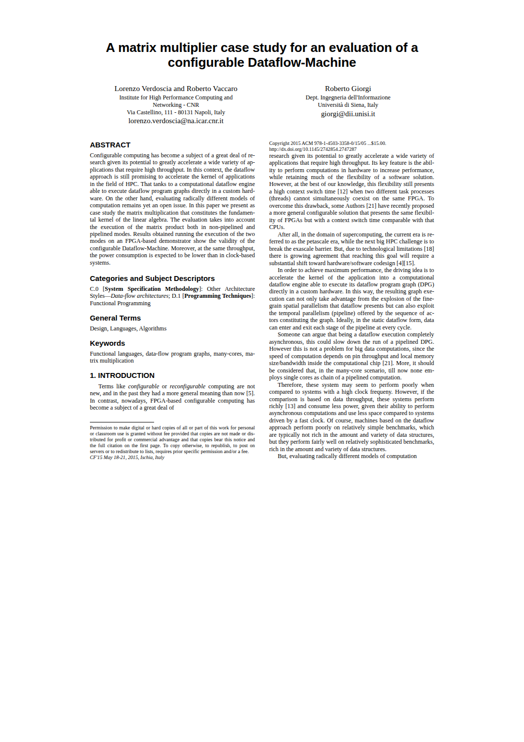A matrix multiplier case study for an evaluation of a
configurable Dataflow-Machine
Lorenzo Verdoscia and Roberto Vaccaro
Institute for High Performance Computing and
Networking - CNR
Via Castellino, 111 - 80131 Napoli, Italy
lorenzo.verdoscia@na.icar.cnr.it
Roberto Giorgi
Dept. Ingegneria dell'Informazione
Università di Siena, Italy
giorgi@dii.unisi.it
ABSTRACT
Configurable computing has become a subject of a great deal of research given its potential to greatly accelerate a wide variety of applications that require high throughput. In this context, the dataflow approach is still promising to accelerate the kernel of applications in the field of HPC. That tanks to a computational dataflow engine able to execute dataflow program graphs directly in a custom hardware. On the other hand, evaluating radically different models of computation remains yet an open issue. In this paper we present as case study the matrix multiplication that constitutes the fundamental kernel of the linear algebra. The evaluation takes into account the execution of the matrix product both in non-pipelined and pipelined modes. Results obtained running the execution of the two modes on an FPGA-based demonstrator show the validity of the configurable Dataflow-Machine. Moreover, at the same throughput, the power consumption is expected to be lower than in clock-based systems.
Categories and Subject Descriptors
C.0 [System Specification Methodology]: Other Architecture Styles—Data-flow architectures; D.1 [Programming Techniques]: Functional Programming
General Terms
Design, Languages, Algorithms
Keywords
Functional languages, data-flow program graphs, many-cores, matrix multiplication
1. INTRODUCTION
Terms like configurable or reconfigurable computing are not new, and in the past they had a more general meaning than now [5]. In contrast, nowadays, FPGA-based configurable computing has become a subject of a great deal of
Permission to make digital or hard copies of all or part of this work for personal or classroom use is granted without fee provided that copies are not made or distributed for profit or commercial advantage and that copies bear this notice and the full citation on the first page. To copy otherwise, to republish, to post on servers or to redistribute to lists, requires prior specific permission and/or a fee.
CF'15 May 18-21, 2015, Ischia, Italy
Copyright 2015 ACM 978-1-4503-3358-0/15/05 ...$15.00.
http://dx.doi.org/10.1145/2742854.2747287
research given its potential to greatly accelerate a wide variety of applications that require high throughput. Its key feature is the ability to perform computations in hardware to increase performance, while retaining much of the flexibility of a software solution. However, at the best of our knowledge, this flexibility still presents a high context switch time [12] when two different task processes (threads) cannot simultaneously coexist on the same FPGA. To overcome this drawback, some Authors [21] have recently proposed a more general configurable solution that presents the same flexibility of FPGAs but with a context switch time comparable with that CPUs.
After all, in the domain of supercomputing, the current era is referred to as the petascale era, while the next big HPC challenge is to break the exascale barrier. But, due to technological limitations [18] there is growing agreement that reaching this goal will require a substantial shift toward hardware/software codesign [4][15].
In order to achieve maximum performance, the driving idea is to accelerate the kernel of the application into a computational dataflow engine able to execute its dataflow program graph (DPG) directly in a custom hardware. In this way, the resulting graph execution can not only take advantage from the explosion of the fine-grain spatial parallelism that dataflow presents but can also exploit the temporal parallelism (pipeline) offered by the sequence of actors constituting the graph. Ideally, in the static dataflow form, data can enter and exit each stage of the pipeline at every cycle.
Someone can argue that being a dataflow execution completely asynchronous, this could slow down the run of a pipelined DPG. However this is not a problem for big data computations, since the speed of computation depends on pin throughput and local memory size/bandwidth inside the computational chip [21]. More, it should be considered that, in the many-core scenario, till now none employs single cores as chain of a pipelined computation.
Therefore, these system may seem to perform poorly when compared to systems with a high clock frequeny. However, if the comparison is based on data throughput, these systems perform richly [13] and consume less power, given their ability to perform asynchronous computations and use less space compared to systems driven by a fast clock. Of course, machines based on the dataflow approach perform poorly on relatively simple benchmarks, which are typically not rich in the amount and variety of data structures, but they perform fairly well on relatively sophisticated benchmarks, rich in the amount and variety of data structures.
But, evaluating radically different models of computation